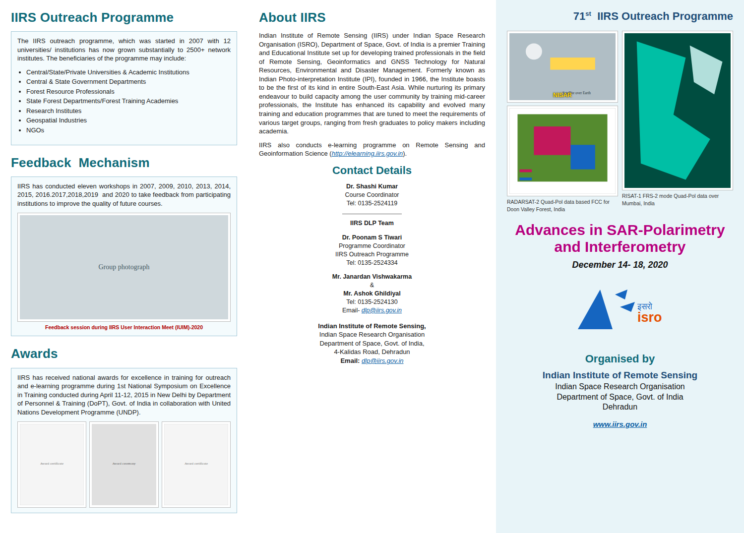IIRS Outreach Programme
The IIRS outreach programme, which was started in 2007 with 12 universities/ institutions has now grown substantially to 2500+ network institutes. The beneficiaries of the programme may include:
Central/State/Private Universities & Academic Institutions
Central & State Government Departments
Forest Resource Professionals
State Forest Departments/Forest Training Academies
Research Institutes
Geospatial Industries
NGOs
Feedback Mechanism
IIRS has conducted eleven workshops in 2007, 2009, 2010, 2013, 2014, 2015, 2016.2017,2018,2019 and 2020 to take feedback from participating institutions to improve the quality of future courses.
Feedback session during IIRS User Interaction Meet (IUIM)-2020
Awards
IIRS has received national awards for excellence in training for outreach and e-learning programme during 1st National Symposium on Excellence in Training conducted during April 11-12, 2015 in New Delhi by Department of Personnel & Training (DoPT), Govt. of India in collaboration with United Nations Development Programme (UNDP).
About IIRS
Indian Institute of Remote Sensing (IIRS) under Indian Space Research Organisation (ISRO), Department of Space, Govt. of India is a premier Training and Educational Institute set up for developing trained professionals in the field of Remote Sensing, Geoinformatics and GNSS Technology for Natural Resources, Environmental and Disaster Management. Formerly known as Indian Photo-interpretation Institute (IPI), founded in 1966, the Institute boasts to be the first of its kind in entire South-East Asia. While nurturing its primary endeavour to build capacity among the user community by training mid-career professionals, the Institute has enhanced its capability and evolved many training and education programmes that are tuned to meet the requirements of various target groups, ranging from fresh graduates to policy makers including academia.
IIRS also conducts e-learning programme on Remote Sensing and Geoinformation Science (http://elearning.iirs.gov.in).
Contact Details
Dr. Shashi Kumar
Course Coordinator
Tel: 0135-2524119
IIRS DLP Team
Dr. Poonam S Tiwari
Programme Coordinator
IIRS Outreach Programme
Tel: 0135-2524334
Mr. Janardan Vishwakarma
&
Mr. Ashok Ghildiyal
Tel: 0135-2524130
Email- dlp@iirs.gov.in
Indian Institute of Remote Sensing,
Indian Space Research Organisation
Department of Space, Govt. of India,
4-Kalidas Road, Dehradun
Email: dlp@iirs.gov.in
71st IIRS Outreach Programme
NISAR
RADARSAT-2 Quad-Pol data based FCC for Doon Valley Forest, India
RISAT-1 FRS-2 mode Quad-Pol data over Mumbai, India
Advances in SAR-Polarimetry
and Interferometry
December 14- 18, 2020
Organised by
Indian Institute of Remote Sensing
Indian Space Research Organisation
Department of Space, Govt. of India
Dehradun
www.iirs.gov.in